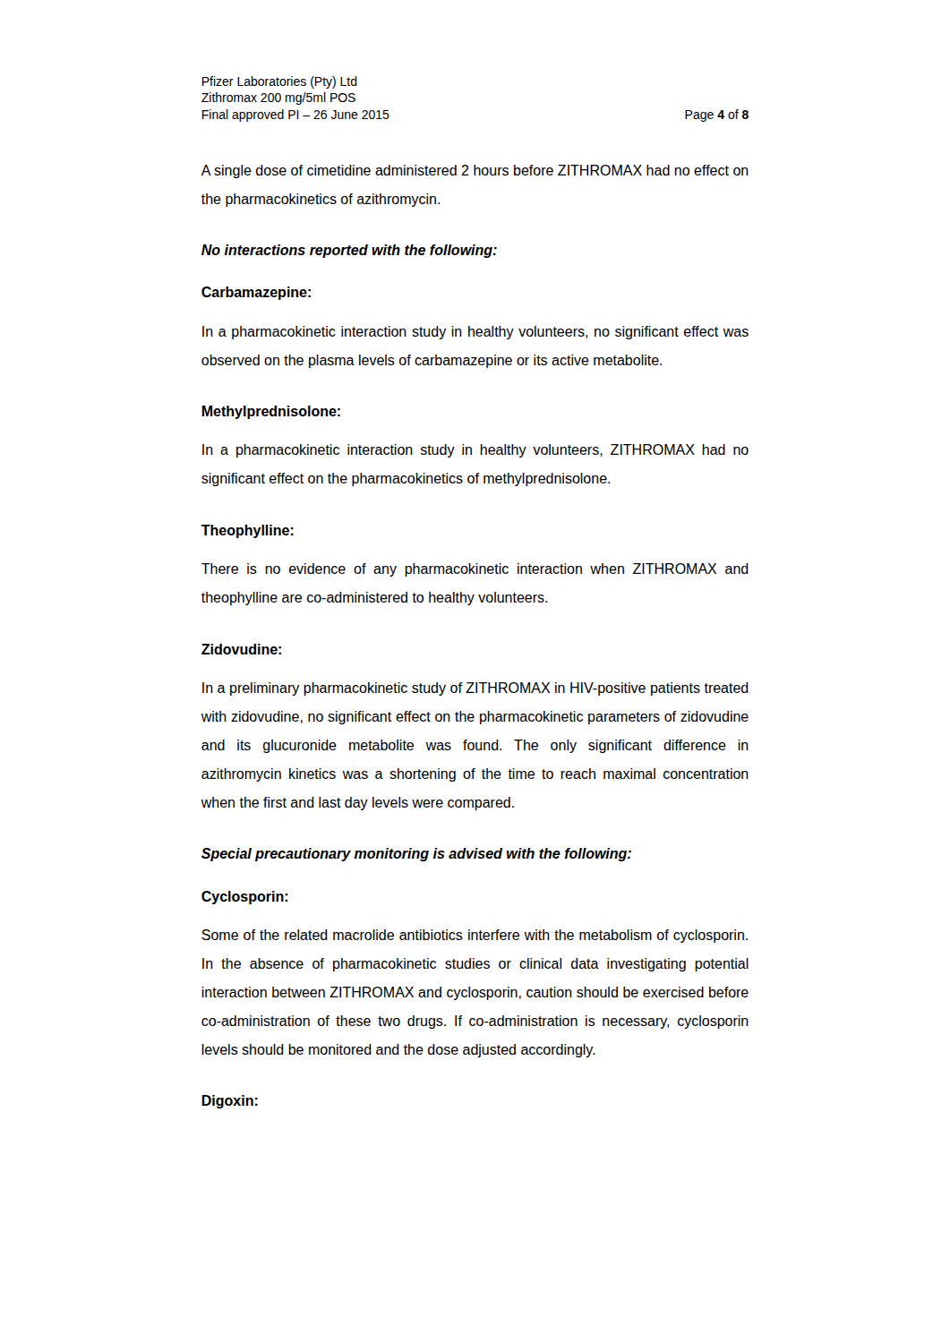Pfizer Laboratories (Pty) Ltd Zithromax 200 mg/5ml POS Final approved PI – 26 June 2015 Page 4 of 8
A single dose of cimetidine administered 2 hours before ZITHROMAX had no effect on the pharmacokinetics of azithromycin.
No interactions reported with the following:
Carbamazepine:
In a pharmacokinetic interaction study in healthy volunteers, no significant effect was observed on the plasma levels of carbamazepine or its active metabolite.
Methylprednisolone:
In a pharmacokinetic interaction study in healthy volunteers, ZITHROMAX had no significant effect on the pharmacokinetics of methylprednisolone.
Theophylline:
There is no evidence of any pharmacokinetic interaction when ZITHROMAX and theophylline are co-administered to healthy volunteers.
Zidovudine:
In a preliminary pharmacokinetic study of ZITHROMAX in HIV-positive patients treated with zidovudine, no significant effect on the pharmacokinetic parameters of zidovudine and its glucuronide metabolite was found. The only significant difference in azithromycin kinetics was a shortening of the time to reach maximal concentration when the first and last day levels were compared.
Special precautionary monitoring is advised with the following:
Cyclosporin:
Some of the related macrolide antibiotics interfere with the metabolism of cyclosporin. In the absence of pharmacokinetic studies or clinical data investigating potential interaction between ZITHROMAX and cyclosporin, caution should be exercised before co-administration of these two drugs. If co-administration is necessary, cyclosporin levels should be monitored and the dose adjusted accordingly.
Digoxin: